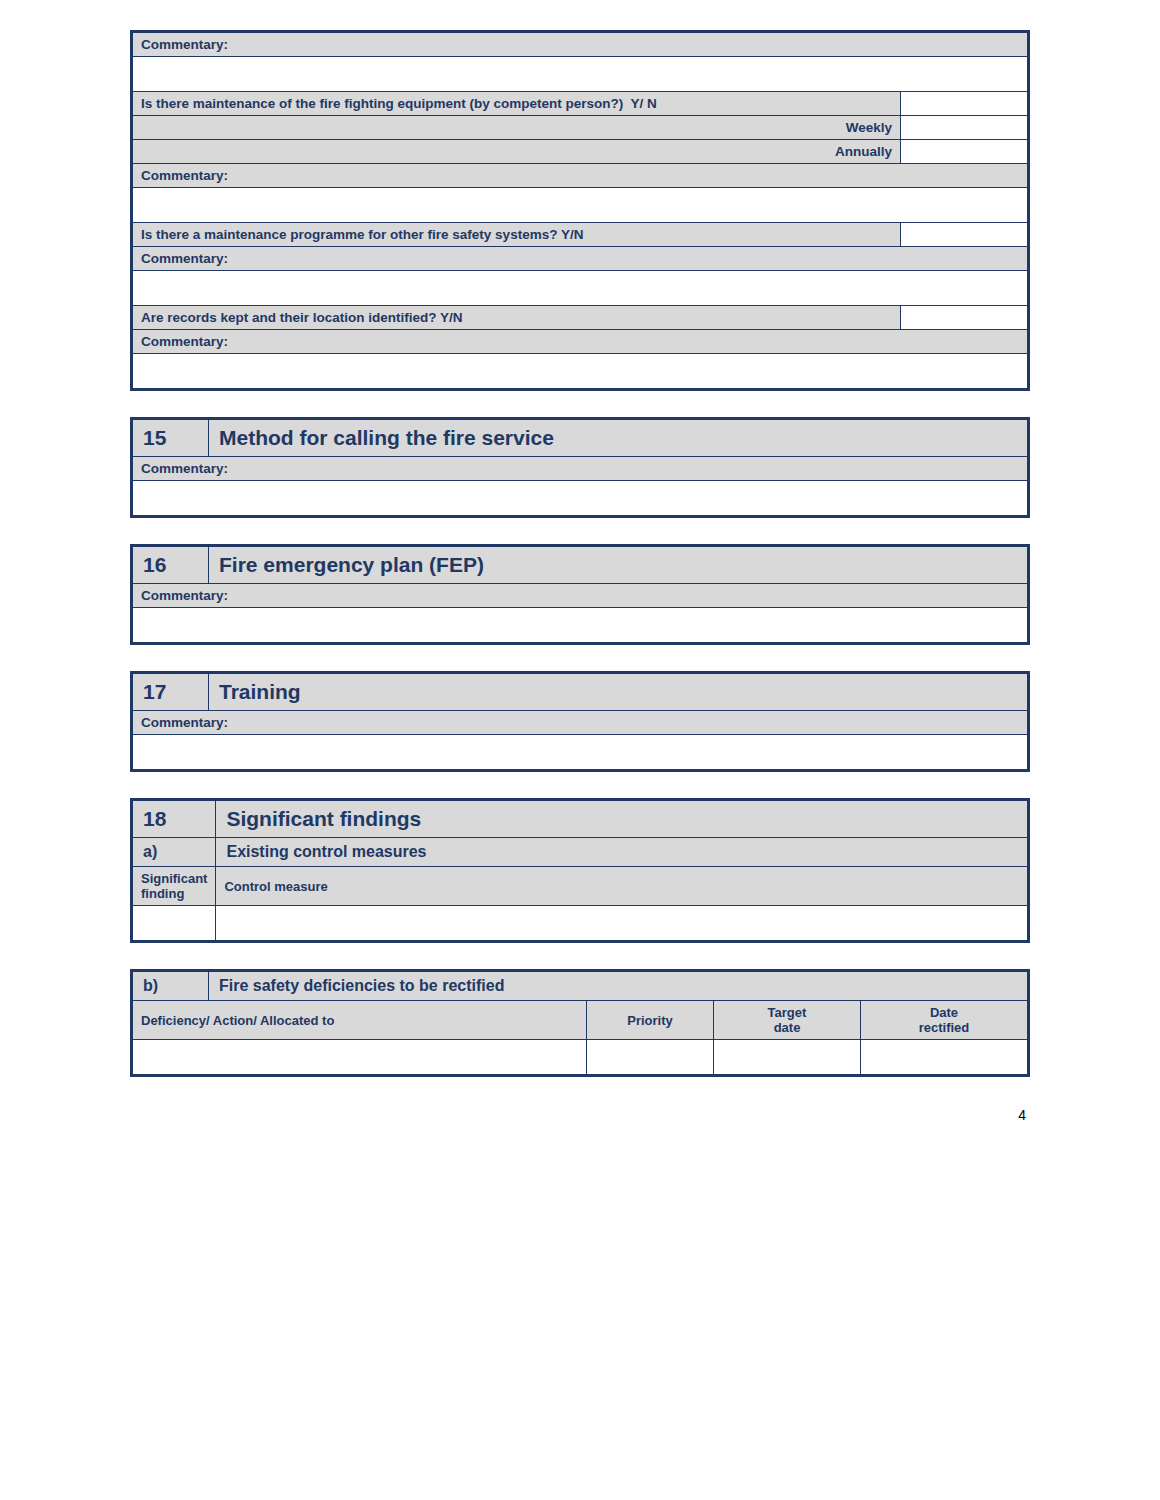| Commentary: |
| Is there maintenance of the fire fighting equipment (by competent person?) Y/ N | |
| Weekly | |
| Annually | |
| Commentary: |
| Is there a maintenance programme for other fire safety systems? Y/N | |
| Commentary: |
| Are records kept and their location identified? Y/N | |
| Commentary: |
| 15 | Method for calling the fire service |
| Commentary: |
| 16 | Fire emergency plan (FEP) |
| Commentary: |
| 17 | Training |
| Commentary: |
| 18 | Significant findings |
| a) | Existing control measures |
| Significant finding | Control measure |
| b) | Fire safety deficiencies to be rectified |
| Deficiency/ Action/ Allocated to | Priority | Target date | Date rectified |
4